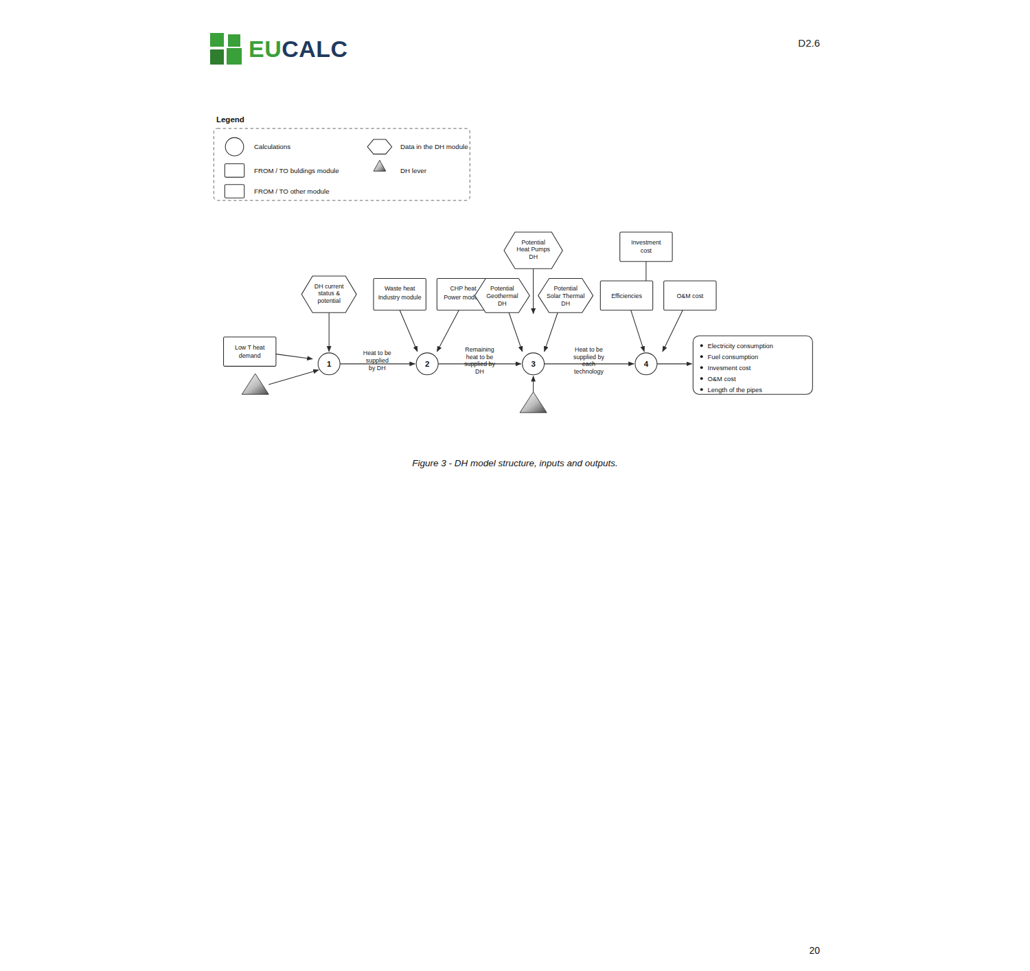EU CALC
D2.6
Figure 3 - DH model structure, inputs and outputs Flow diagram of the district heating model: low temperature heat demand feeds calculation 1, which outputs heat to be supplied by DH to calculation 2, then remaining heat to be supplied by DH to calculation 3, then heat to be supplied by each technology to calculation 4, producing electricity consumption, fuel consumption, investment cost, O and M cost, and length of the pipes. Legend Calculations Data in the DH module FROM / TO buldings module DH lever FROM / TO other module Potential Heat Pumps DH Investment cost DH current status & potential Waste heat Industry module CHP heat Power module Potential Geothermal DH Potential Solar Thermal DH Efficiencies O&M cost Low T heat demand 1 2 3 4 Heat to be supplied by DH Remaining heat to be supplied by DH Heat to be supplied by each technology Electricity consumption Fuel consumption Invesment cost O&M cost Length of the pipes
Figure 3 - DH model structure, inputs and outputs.
20